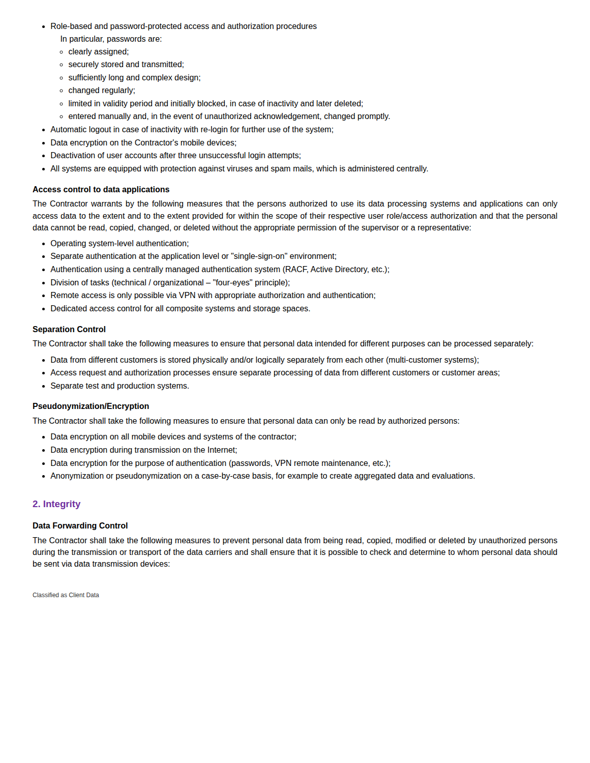Role-based and password-protected access and authorization procedures
In particular, passwords are:
clearly assigned;
securely stored and transmitted;
sufficiently long and complex design;
changed regularly;
limited in validity period and initially blocked, in case of inactivity and later deleted;
entered manually and, in the event of unauthorized acknowledgement, changed promptly.
Automatic logout in case of inactivity with re-login for further use of the system;
Data encryption on the Contractor's mobile devices;
Deactivation of user accounts after three unsuccessful login attempts;
All systems are equipped with protection against viruses and spam mails, which is administered centrally.
Access control to data applications
The Contractor warrants by the following measures that the persons authorized to use its data processing systems and applications can only access data to the extent and to the extent provided for within the scope of their respective user role/access authorization and that the personal data cannot be read, copied, changed, or deleted without the appropriate permission of the supervisor or a representative:
Operating system-level authentication;
Separate authentication at the application level or "single-sign-on" environment;
Authentication using a centrally managed authentication system (RACF, Active Directory, etc.);
Division of tasks (technical / organizational – "four-eyes" principle);
Remote access is only possible via VPN with appropriate authorization and authentication;
Dedicated access control for all composite systems and storage spaces.
Separation Control
The Contractor shall take the following measures to ensure that personal data intended for different purposes can be processed separately:
Data from different customers is stored physically and/or logically separately from each other (multi-customer systems);
Access request and authorization processes ensure separate processing of data from different customers or customer areas;
Separate test and production systems.
Pseudonymization/Encryption
The Contractor shall take the following measures to ensure that personal data can only be read by authorized persons:
Data encryption on all mobile devices and systems of the contractor;
Data encryption during transmission on the Internet;
Data encryption for the purpose of authentication (passwords, VPN remote maintenance, etc.);
Anonymization or pseudonymization on a case-by-case basis, for example to create aggregated data and evaluations.
2. Integrity
Data Forwarding Control
The Contractor shall take the following measures to prevent personal data from being read, copied, modified or deleted by unauthorized persons during the transmission or transport of the data carriers and shall ensure that it is possible to check and determine to whom personal data should be sent via data transmission devices:
Classified as Client Data